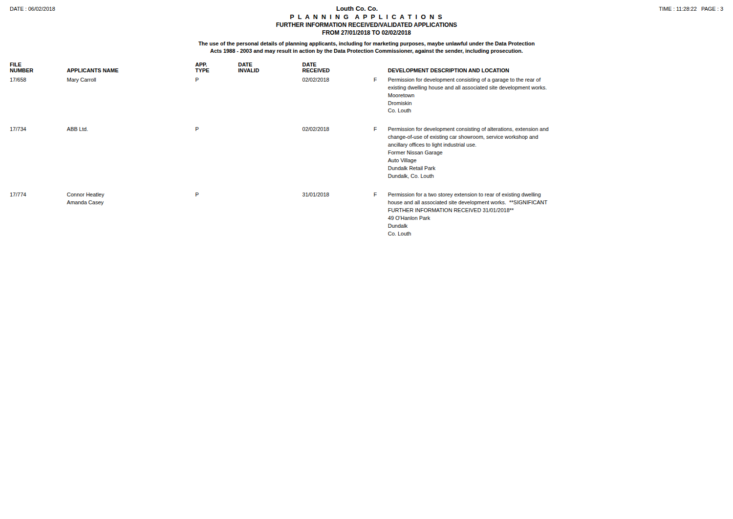DATE : 06/02/2018
Louth Co. Co.
TIME : 11:28:22 PAGE : 3
P L A N N I N G A P P L I C A T I O N S
FURTHER INFORMATION RECEIVED/VALIDATED APPLICATIONS
FROM 27/01/2018 TO 02/02/2018
The use of the personal details of planning applicants, including for marketing purposes, maybe unlawful under the Data Protection
Acts 1988 - 2003 and may result in action by the Data Protection Commissioner, against the sender, including prosecution.
| FILE NUMBER | APPLICANTS NAME | APP. TYPE | DATE INVALID | DATE RECEIVED | | DEVELOPMENT DESCRIPTION AND LOCATION |
| --- | --- | --- | --- | --- | --- | --- |
| 17/658 | Mary Carroll | P | | 02/02/2018 | F | Permission for development consisting of a garage to the rear of existing dwelling house and all associated site development works. Mooretown Dromiskin Co. Louth |
| 17/734 | ABB Ltd. | P | | 02/02/2018 | F | Permission for development consisting of alterations, extension and change-of-use of existing car showroom, service workshop and ancillary offices to light industrial use. Former Nissan Garage Auto Village Dundalk Retail Park Dundalk, Co. Louth |
| 17/774 | Connor Heatley Amanda Casey | P | | 31/01/2018 | F | Permission for a two storey extension to rear of existing dwelling house and all associated site development works. **SIGNIFICANT FURTHER INFORMATION RECEIVED 31/01/2018** 49 O'Hanlon Park Dundalk Co. Louth |